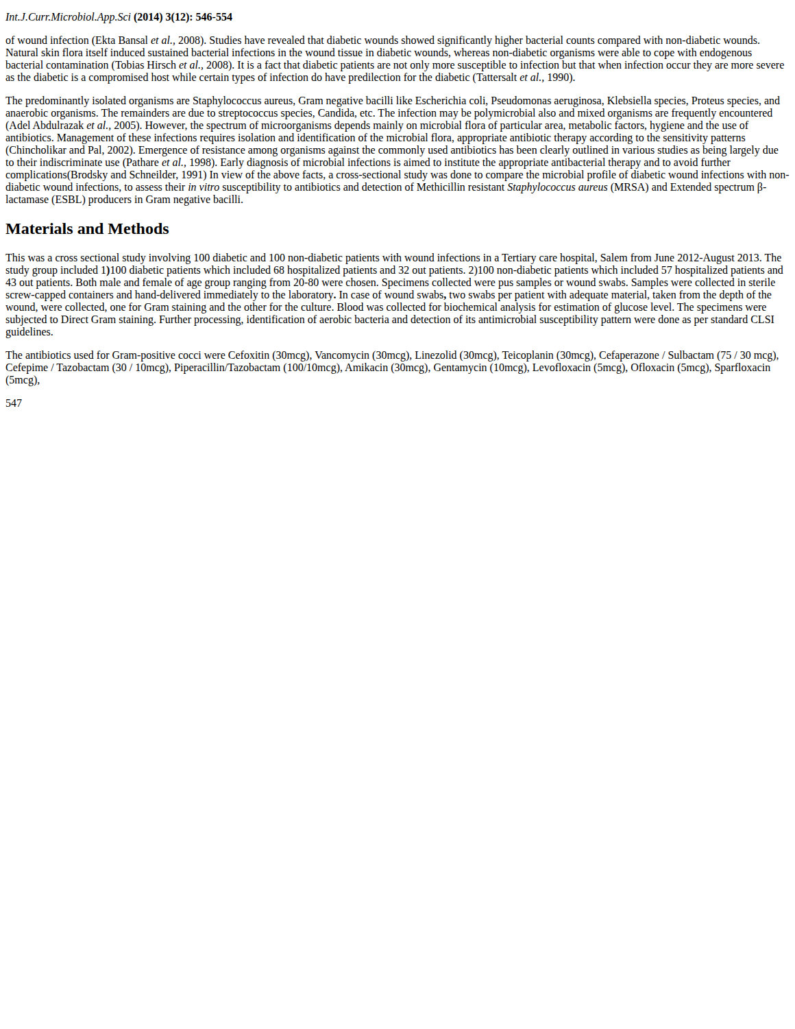Int.J.Curr.Microbiol.App.Sci (2014) 3(12): 546-554
of wound infection (Ekta Bansal et al., 2008). Studies have revealed that diabetic wounds showed significantly higher bacterial counts compared with non-diabetic wounds. Natural skin flora itself induced sustained bacterial infections in the wound tissue in diabetic wounds, whereas non-diabetic organisms were able to cope with endogenous bacterial contamination (Tobias Hirsch et al., 2008). It is a fact that diabetic patients are not only more susceptible to infection but that when infection occur they are more severe as the diabetic is a compromised host while certain types of infection do have predilection for the diabetic (Tattersalt et al., 1990).
The predominantly isolated organisms are Staphylococcus aureus, Gram negative bacilli like Escherichia coli, Pseudomonas aeruginosa, Klebsiella species, Proteus species, and anaerobic organisms. The remainders are due to streptococcus species, Candida, etc. The infection may be polymicrobial also and mixed organisms are frequently encountered (Adel Abdulrazak et al., 2005). However, the spectrum of microorganisms depends mainly on microbial flora of particular area, metabolic factors, hygiene and the use of antibiotics. Management of these infections requires isolation and identification of the microbial flora, appropriate antibiotic therapy according to the sensitivity patterns (Chincholikar and Pal, 2002). Emergence of resistance among organisms against the commonly used antibiotics has been clearly outlined in various studies as being largely due to their indiscriminate use (Pathare et al., 1998). Early diagnosis of microbial infections is aimed to institute the appropriate antibacterial therapy and to avoid further complications(Brodsky and Schneilder, 1991) In view of the above facts, a cross-sectional study was done to compare the microbial profile of diabetic wound infections with non-diabetic wound infections, to assess their in vitro susceptibility to antibiotics and detection of Methicillin resistant Staphylococcus aureus (MRSA) and Extended spectrum β-lactamase (ESBL) producers in Gram negative bacilli.
Materials and Methods
This was a cross sectional study involving 100 diabetic and 100 non-diabetic patients with wound infections in a Tertiary care hospital, Salem from June 2012-August 2013. The study group included 1) 100 diabetic patients which included 68 hospitalized patients and 32 out patients. 2)100 non-diabetic patients which included 57 hospitalized patients and 43 out patients. Both male and female of age group ranging from 20-80 were chosen. Specimens collected were pus samples or wound swabs. Samples were collected in sterile screw-capped containers and hand-delivered immediately to the laboratory. In case of wound swabs, two swabs per patient with adequate material, taken from the depth of the wound, were collected, one for Gram staining and the other for the culture. Blood was collected for biochemical analysis for estimation of glucose level. The specimens were subjected to Direct Gram staining. Further processing, identification of aerobic bacteria and detection of its antimicrobial susceptibility pattern were done as per standard CLSI guidelines.
The antibiotics used for Gram-positive cocci were Cefoxitin (30mcg), Vancomycin (30mcg), Linezolid (30mcg), Teicoplanin (30mcg), Cefaperazone / Sulbactam (75 / 30 mcg), Cefepime / Tazobactam (30 / 10mcg), Piperacillin/Tazobactam (100/10mcg), Amikacin (30mcg), Gentamycin (10mcg), Levofloxacin (5mcg), Ofloxacin (5mcg), Sparfloxacin (5mcg),
547